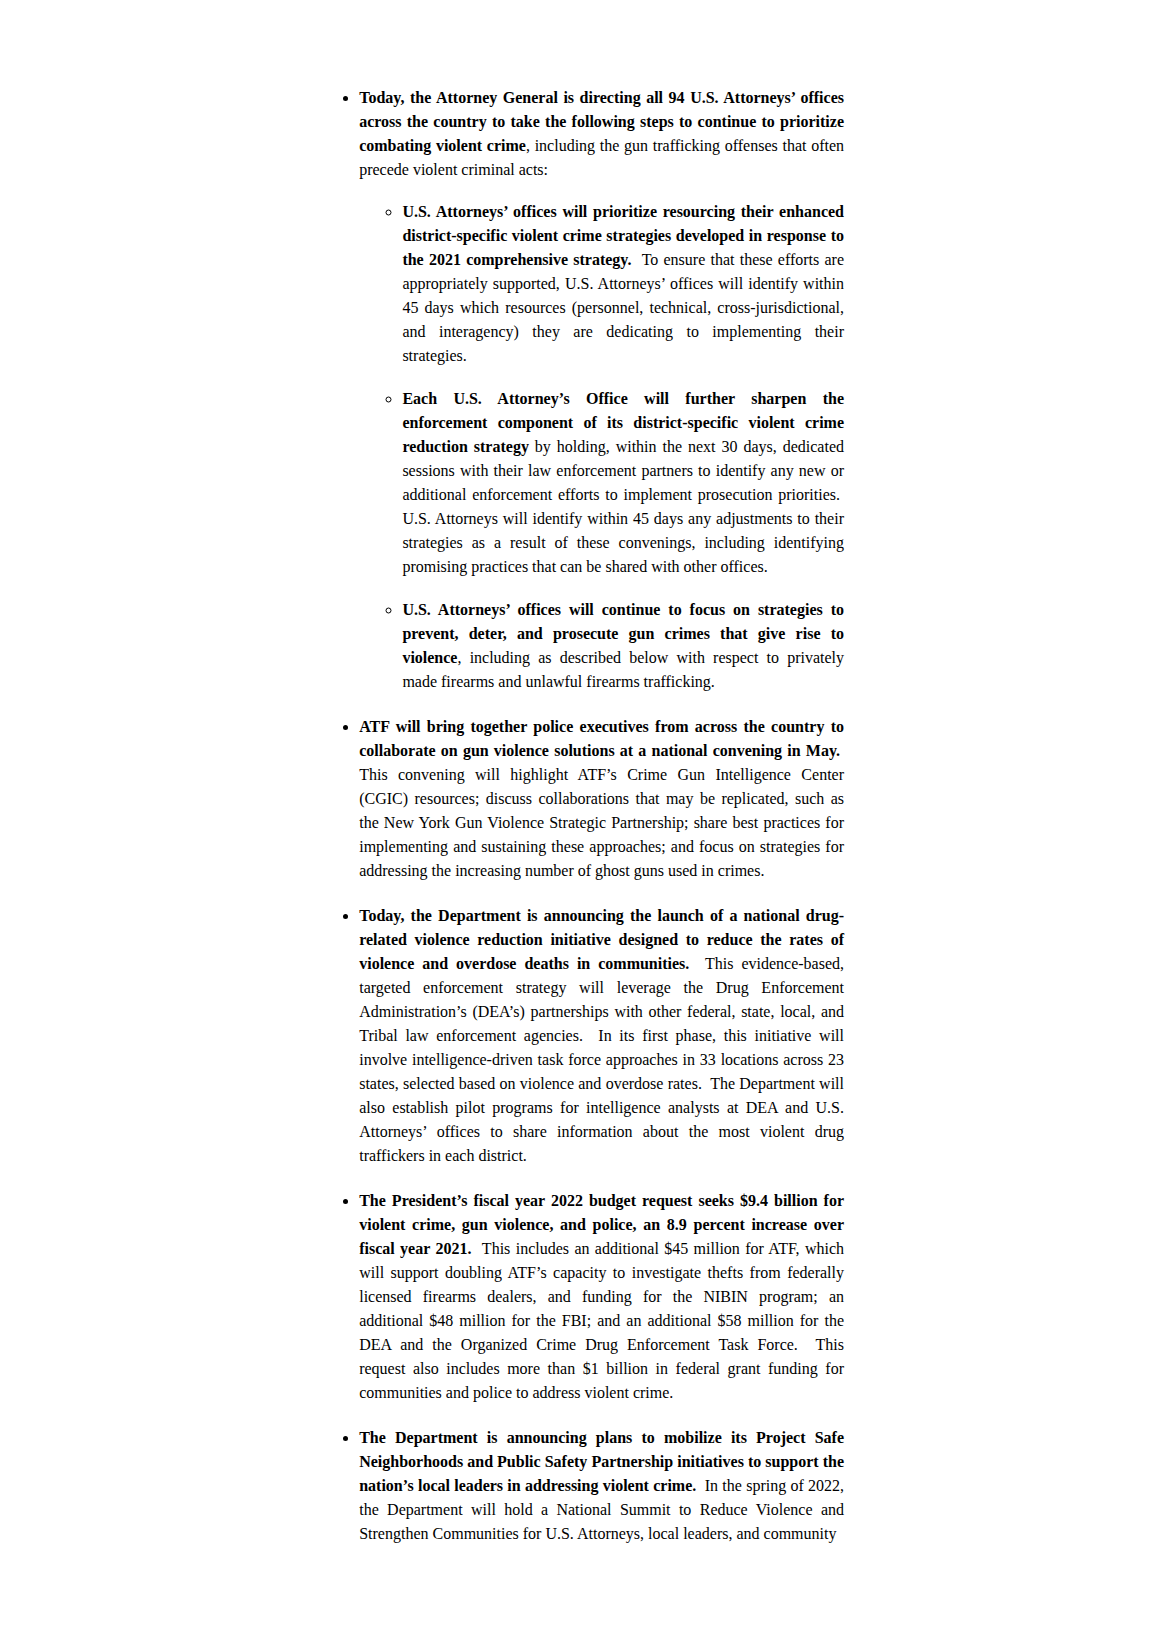Today, the Attorney General is directing all 94 U.S. Attorneys’ offices across the country to take the following steps to continue to prioritize combating violent crime, including the gun trafficking offenses that often precede violent criminal acts:
U.S. Attorneys’ offices will prioritize resourcing their enhanced district-specific violent crime strategies developed in response to the 2021 comprehensive strategy. To ensure that these efforts are appropriately supported, U.S. Attorneys’ offices will identify within 45 days which resources (personnel, technical, cross-jurisdictional, and interagency) they are dedicating to implementing their strategies.
Each U.S. Attorney’s Office will further sharpen the enforcement component of its district-specific violent crime reduction strategy by holding, within the next 30 days, dedicated sessions with their law enforcement partners to identify any new or additional enforcement efforts to implement prosecution priorities. U.S. Attorneys will identify within 45 days any adjustments to their strategies as a result of these convenings, including identifying promising practices that can be shared with other offices.
U.S. Attorneys’ offices will continue to focus on strategies to prevent, deter, and prosecute gun crimes that give rise to violence, including as described below with respect to privately made firearms and unlawful firearms trafficking.
ATF will bring together police executives from across the country to collaborate on gun violence solutions at a national convening in May. This convening will highlight ATF’s Crime Gun Intelligence Center (CGIC) resources; discuss collaborations that may be replicated, such as the New York Gun Violence Strategic Partnership; share best practices for implementing and sustaining these approaches; and focus on strategies for addressing the increasing number of ghost guns used in crimes.
Today, the Department is announcing the launch of a national drug-related violence reduction initiative designed to reduce the rates of violence and overdose deaths in communities. This evidence-based, targeted enforcement strategy will leverage the Drug Enforcement Administration’s (DEA’s) partnerships with other federal, state, local, and Tribal law enforcement agencies. In its first phase, this initiative will involve intelligence-driven task force approaches in 33 locations across 23 states, selected based on violence and overdose rates. The Department will also establish pilot programs for intelligence analysts at DEA and U.S. Attorneys’ offices to share information about the most violent drug traffickers in each district.
The President’s fiscal year 2022 budget request seeks $9.4 billion for violent crime, gun violence, and police, an 8.9 percent increase over fiscal year 2021. This includes an additional $45 million for ATF, which will support doubling ATF’s capacity to investigate thefts from federally licensed firearms dealers, and funding for the NIBIN program; an additional $48 million for the FBI; and an additional $58 million for the DEA and the Organized Crime Drug Enforcement Task Force. This request also includes more than $1 billion in federal grant funding for communities and police to address violent crime.
The Department is announcing plans to mobilize its Project Safe Neighborhoods and Public Safety Partnership initiatives to support the nation’s local leaders in addressing violent crime. In the spring of 2022, the Department will hold a National Summit to Reduce Violence and Strengthen Communities for U.S. Attorneys, local leaders, and community